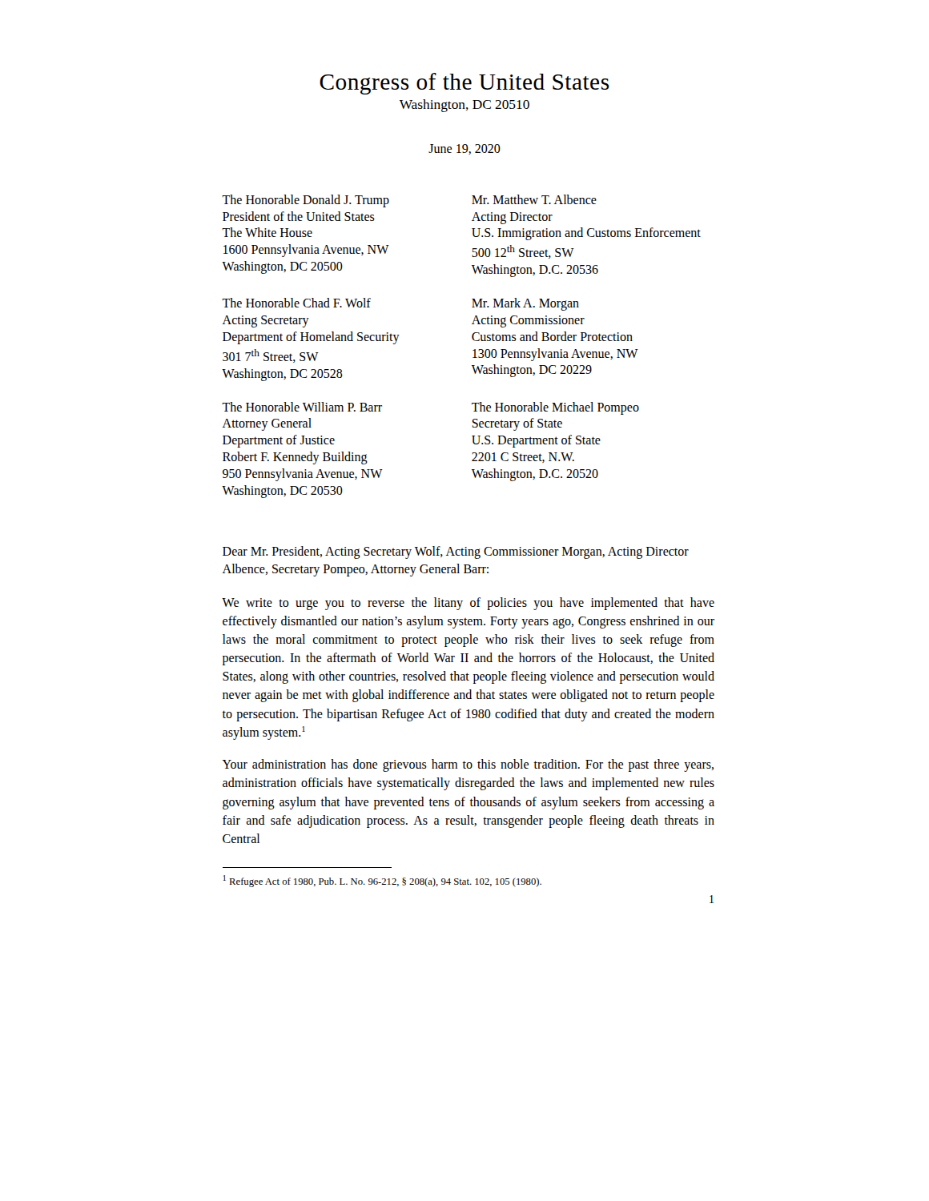Congress of the United States
Washington, DC 20510
June 19, 2020
| The Honorable Donald J. Trump President of the United States The White House 1600 Pennsylvania Avenue, NW Washington, DC 20500 | Mr. Matthew T. Albence Acting Director U.S. Immigration and Customs Enforcement 500 12 th Street, SW Washington, D.C. 20536 |
| The Honorable Chad F. Wolf Acting Secretary Department of Homeland Security 301 7 th Street, SW Washington, DC 20528 | Mr. Mark A. Morgan Acting Commissioner Customs and Border Protection 1300 Pennsylvania Avenue, NW Washington, DC 20229 |
| The Honorable William P. Barr Attorney General Department of Justice Robert F. Kennedy Building 950 Pennsylvania Avenue, NW Washington, DC 20530 | The Honorable Michael Pompeo Secretary of State U.S. Department of State 2201 C Street, N.W. Washington, D.C. 20520 |
Dear Mr. President, Acting Secretary Wolf, Acting Commissioner Morgan, Acting Director Albence, Secretary Pompeo, Attorney General Barr:
We write to urge you to reverse the litany of policies you have implemented that have effectively dismantled our nation’s asylum system. Forty years ago, Congress enshrined in our laws the moral commitment to protect people who risk their lives to seek refuge from persecution. In the aftermath of World War II and the horrors of the Holocaust, the United States, along with other countries, resolved that people fleeing violence and persecution would never again be met with global indifference and that states were obligated not to return people to persecution. The bipartisan Refugee Act of 1980 codified that duty and created the modern asylum system.1
Your administration has done grievous harm to this noble tradition. For the past three years, administration officials have systematically disregarded the laws and implemented new rules governing asylum that have prevented tens of thousands of asylum seekers from accessing a fair and safe adjudication process. As a result, transgender people fleeing death threats in Central
1 Refugee Act of 1980, Pub. L. No. 96-212, § 208(a), 94 Stat. 102, 105 (1980).
1